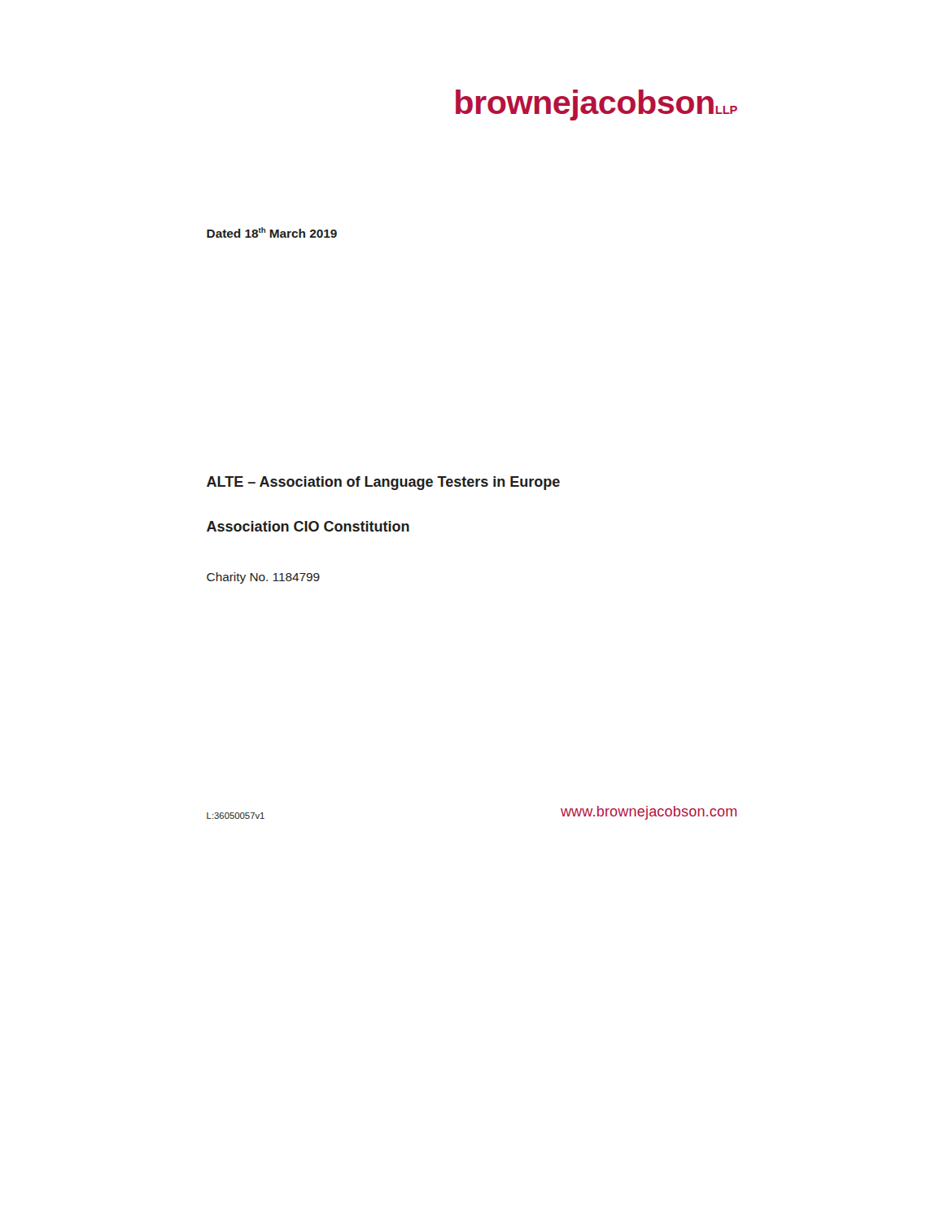brownejacobsonLLP
Dated 18th March 2019
ALTE – Association of Language Testers in Europe Association CIO Constitution
Charity No. 1184799
L:36050057v1 www.brownejacobson.com